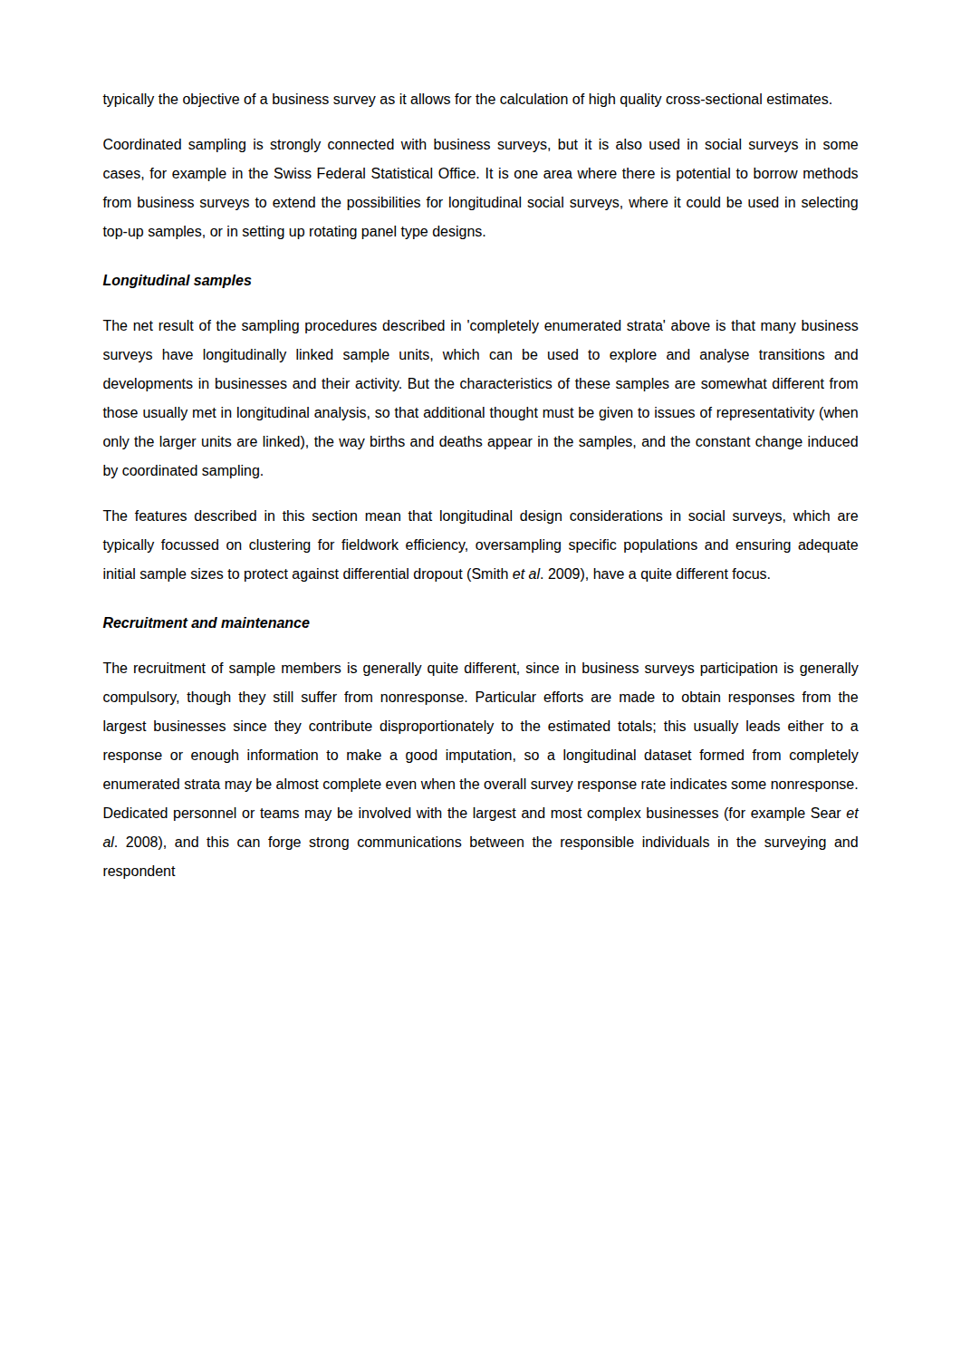typically the objective of a business survey as it allows for the calculation of high quality cross-sectional estimates.
Coordinated sampling is strongly connected with business surveys, but it is also used in social surveys in some cases, for example in the Swiss Federal Statistical Office. It is one area where there is potential to borrow methods from business surveys to extend the possibilities for longitudinal social surveys, where it could be used in selecting top-up samples, or in setting up rotating panel type designs.
Longitudinal samples
The net result of the sampling procedures described in 'completely enumerated strata' above is that many business surveys have longitudinally linked sample units, which can be used to explore and analyse transitions and developments in businesses and their activity. But the characteristics of these samples are somewhat different from those usually met in longitudinal analysis, so that additional thought must be given to issues of representativity (when only the larger units are linked), the way births and deaths appear in the samples, and the constant change induced by coordinated sampling.
The features described in this section mean that longitudinal design considerations in social surveys, which are typically focussed on clustering for fieldwork efficiency, oversampling specific populations and ensuring adequate initial sample sizes to protect against differential dropout (Smith et al. 2009), have a quite different focus.
Recruitment and maintenance
The recruitment of sample members is generally quite different, since in business surveys participation is generally compulsory, though they still suffer from nonresponse. Particular efforts are made to obtain responses from the largest businesses since they contribute disproportionately to the estimated totals; this usually leads either to a response or enough information to make a good imputation, so a longitudinal dataset formed from completely enumerated strata may be almost complete even when the overall survey response rate indicates some nonresponse. Dedicated personnel or teams may be involved with the largest and most complex businesses (for example Sear et al. 2008), and this can forge strong communications between the responsible individuals in the surveying and respondent